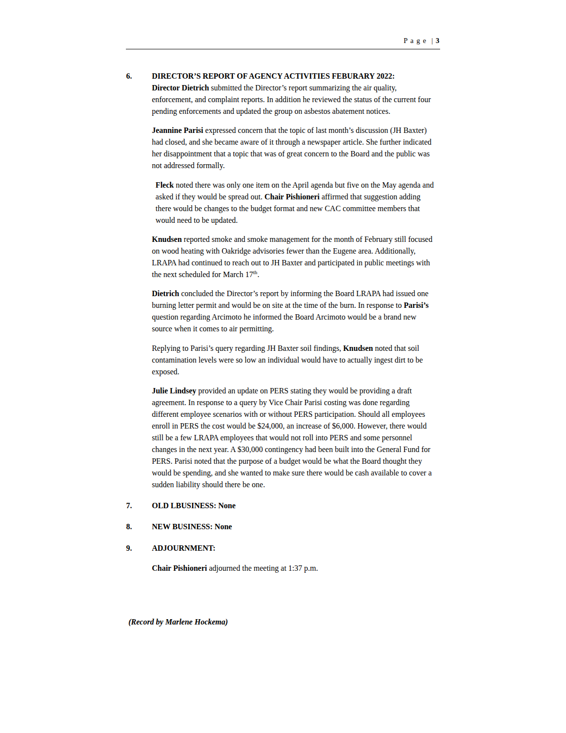P a g e | 3
6.
DIRECTOR’S REPORT OF AGENCY ACTIVITIES FEBURARY 2022:
Director Dietrich submitted the Director’s report summarizing the air quality, enforcement, and complaint reports. In addition he reviewed the status of the current four pending enforcements and updated the group on asbestos abatement notices.
Jeannine Parisi expressed concern that the topic of last month’s discussion (JH Baxter) had closed, and she became aware of it through a newspaper article. She further indicated her disappointment that a topic that was of great concern to the Board and the public was not addressed formally.
Fleck noted there was only one item on the April agenda but five on the May agenda and asked if they would be spread out. Chair Pishioneri affirmed that suggestion adding there would be changes to the budget format and new CAC committee members that would need to be updated.
Knudsen reported smoke and smoke management for the month of February still focused on wood heating with Oakridge advisories fewer than the Eugene area. Additionally, LRAPA had continued to reach out to JH Baxter and participated in public meetings with the next scheduled for March 17th.
Dietrich concluded the Director’s report by informing the Board LRAPA had issued one burning letter permit and would be on site at the time of the burn. In response to Parisi’s question regarding Arcimoto he informed the Board Arcimoto would be a brand new source when it comes to air permitting.
Replying to Parisi’s query regarding JH Baxter soil findings, Knudsen noted that soil contamination levels were so low an individual would have to actually ingest dirt to be exposed.
Julie Lindsey provided an update on PERS stating they would be providing a draft agreement. In response to a query by Vice Chair Parisi costing was done regarding different employee scenarios with or without PERS participation. Should all employees enroll in PERS the cost would be $24,000, an increase of $6,000. However, there would still be a few LRAPA employees that would not roll into PERS and some personnel changes in the next year. A $30,000 contingency had been built into the General Fund for PERS. Parisi noted that the purpose of a budget would be what the Board thought they would be spending, and she wanted to make sure there would be cash available to cover a sudden liability should there be one.
7.
OLD LBUSINESS: None
8.
NEW BUSINESS: None
9.
ADJOURNMENT:
Chair Pishioneri adjourned the meeting at 1:37 p.m.
(Record by Marlene Hockema)